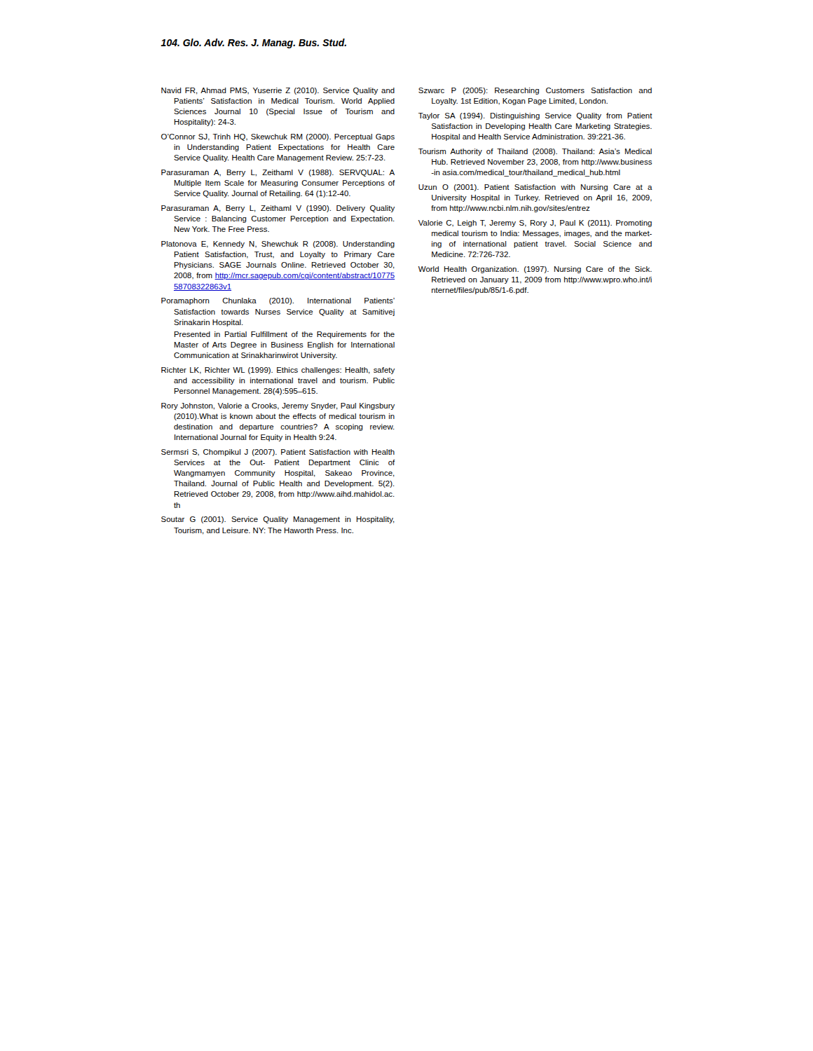104. Glo. Adv. Res. J. Manag. Bus. Stud.
Navid FR, Ahmad PMS, Yuserrie Z (2010). Service Quality and Patients’ Satisfaction in Medical Tourism. World Applied Sciences Journal 10 (Special Issue of Tourism and Hospitality): 24-3.
O’Connor SJ, Trinh HQ, Skewchuk RM (2000). Perceptual Gaps in Understanding Patient Expectations for Health Care Service Quality. Health Care Management Review. 25:7-23.
Parasuraman A, Berry L, Zeithaml V (1988). SERVQUAL: A Multiple Item Scale for Measuring Consumer Perceptions of Service Quality. Journal of Retailing. 64 (1):12-40.
Parasuraman A, Berry L, Zeithaml V (1990). Delivery Quality Service : Balancing Customer Perception and Expectation. New York. The Free Press.
Platonova E, Kennedy N, Shewchuk R (2008). Understanding Patient Satisfaction, Trust, and Loyalty to Primary Care Physicians. SAGE Journals Online. Retrieved October 30, 2008, from http://mcr.sagepub.com/cgi/content/abstract/1077558708322863v1
Poramaphorn Chunlaka (2010). International Patients’ Satisfaction towards Nurses Service Quality at Samitivej Srinakarin Hospital.
Presented in Partial Fulfillment of the Requirements for the Master of Arts Degree in Business English for International Communication at Srinakharinwirot University.
Richter LK, Richter WL (1999). Ethics challenges: Health, safety and accessibility in international travel and tourism. Public Personnel Management. 28(4):595–615.
Rory Johnston, Valorie a Crooks, Jeremy Snyder, Paul Kingsbury (2010).What is known about the effects of medical tourism in destination and departure countries? A scoping review. International Journal for Equity in Health 9:24.
Sermsri S, Chompikul J (2007). Patient Satisfaction with Health Services at the Out- Patient Department Clinic of Wangmamyen Community Hospital, Sakeao Province, Thailand. Journal of Public Health and Development. 5(2). Retrieved October 29, 2008, from http://www.aihd.mahidol.ac.th
Soutar G (2001). Service Quality Management in Hospitality, Tourism, and Leisure. NY: The Haworth Press. Inc.
Szwarc P (2005): Researching Customers Satisfaction and Loyalty. 1st Edition, Kogan Page Limited, London.
Taylor SA (1994). Distinguishing Service Quality from Patient Satisfaction in Developing Health Care Marketing Strategies. Hospital and Health Service Administration. 39:221-36.
Tourism Authority of Thailand (2008). Thailand: Asia’s Medical Hub. Retrieved November 23, 2008, from http://www.business-in asia.com/medical_tour/thailand_medical_hub.html
Uzun O (2001). Patient Satisfaction with Nursing Care at a University Hospital in Turkey. Retrieved on April 16, 2009, from http://www.ncbi.nlm.nih.gov/sites/entrez
Valorie C, Leigh T, Jeremy S, Rory J, Paul K (2011). Promoting medical tourism to India: Messages, images, and the marketing of international patient travel. Social Science and Medicine. 72:726-732.
World Health Organization. (1997). Nursing Care of the Sick. Retrieved on January 11, 2009 from http://www.wpro.who.int/internet/files/pub/85/1-6.pdf.